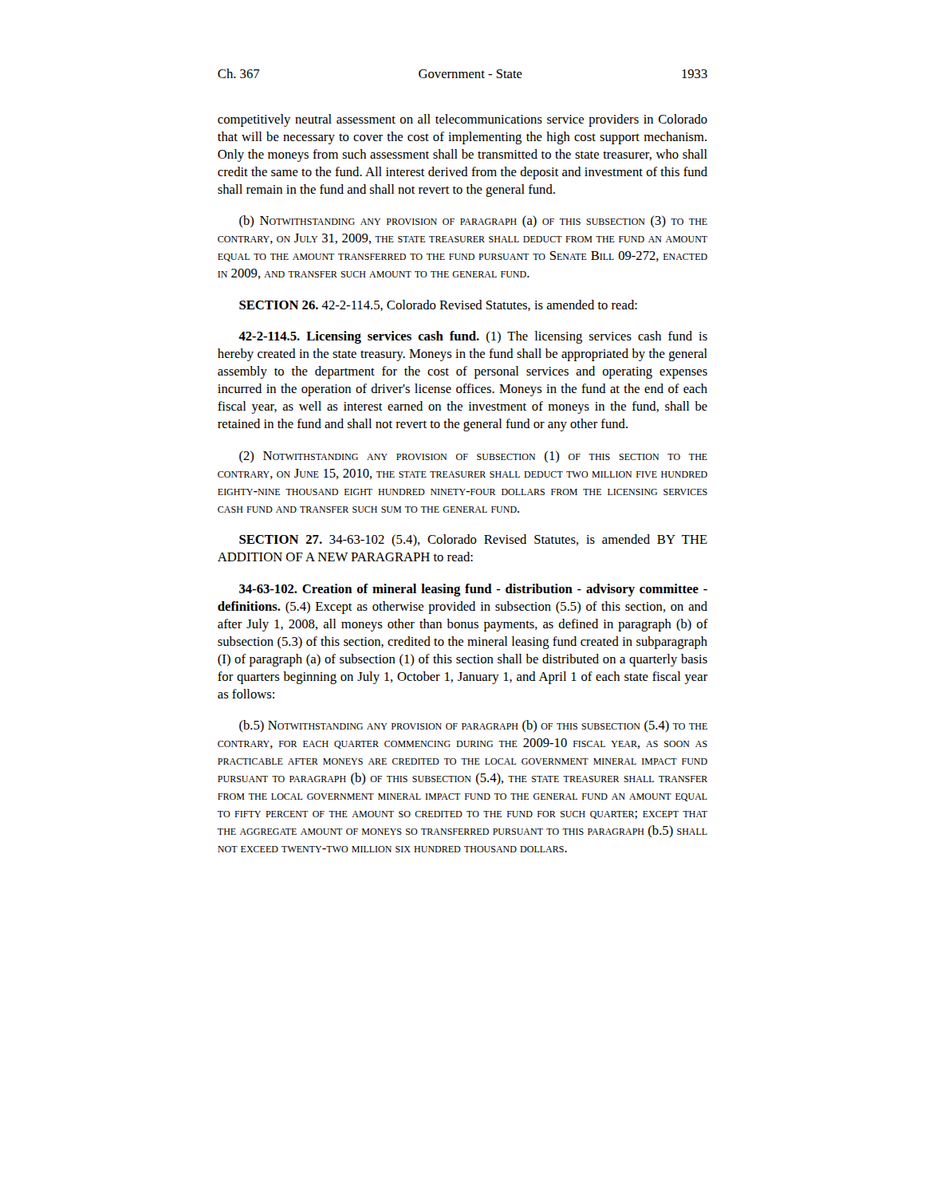Ch. 367 Government - State 1933
competitively neutral assessment on all telecommunications service providers in Colorado that will be necessary to cover the cost of implementing the high cost support mechanism. Only the moneys from such assessment shall be transmitted to the state treasurer, who shall credit the same to the fund. All interest derived from the deposit and investment of this fund shall remain in the fund and shall not revert to the general fund.
(b) Notwithstanding any provision of paragraph (a) of this subsection (3) to the contrary, on July 31, 2009, the state treasurer shall deduct from the fund an amount equal to the amount transferred to the fund pursuant to Senate Bill 09-272, enacted in 2009, and transfer such amount to the general fund.
SECTION 26. 42-2-114.5, Colorado Revised Statutes, is amended to read:
42-2-114.5. Licensing services cash fund. (1) The licensing services cash fund is hereby created in the state treasury. Moneys in the fund shall be appropriated by the general assembly to the department for the cost of personal services and operating expenses incurred in the operation of driver's license offices. Moneys in the fund at the end of each fiscal year, as well as interest earned on the investment of moneys in the fund, shall be retained in the fund and shall not revert to the general fund or any other fund.
(2) Notwithstanding any provision of subsection (1) of this section to the contrary, on June 15, 2010, the state treasurer shall deduct two million five hundred eighty-nine thousand eight hundred ninety-four dollars from the licensing services cash fund and transfer such sum to the general fund.
SECTION 27. 34-63-102 (5.4), Colorado Revised Statutes, is amended BY THE ADDITION OF A NEW PARAGRAPH to read:
34-63-102. Creation of mineral leasing fund - distribution - advisory committee - definitions. (5.4) Except as otherwise provided in subsection (5.5) of this section, on and after July 1, 2008, all moneys other than bonus payments, as defined in paragraph (b) of subsection (5.3) of this section, credited to the mineral leasing fund created in subparagraph (I) of paragraph (a) of subsection (1) of this section shall be distributed on a quarterly basis for quarters beginning on July 1, October 1, January 1, and April 1 of each state fiscal year as follows:
(b.5) Notwithstanding any provision of paragraph (b) of this subsection (5.4) to the contrary, for each quarter commencing during the 2009-10 fiscal year, as soon as practicable after moneys are credited to the local government mineral impact fund pursuant to paragraph (b) of this subsection (5.4), the state treasurer shall transfer from the local government mineral impact fund to the general fund an amount equal to fifty percent of the amount so credited to the fund for such quarter; except that the aggregate amount of moneys so transferred pursuant to this paragraph (b.5) shall not exceed twenty-two million six hundred thousand dollars.